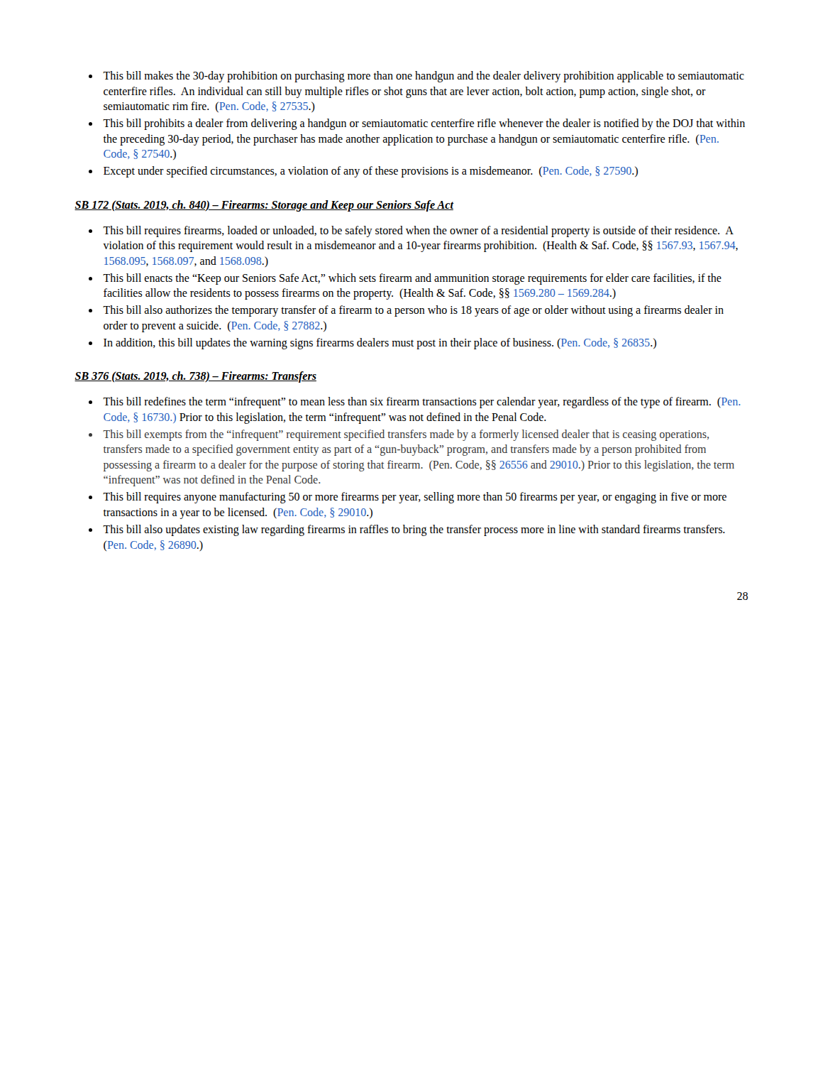This bill makes the 30-day prohibition on purchasing more than one handgun and the dealer delivery prohibition applicable to semiautomatic centerfire rifles. An individual can still buy multiple rifles or shot guns that are lever action, bolt action, pump action, single shot, or semiautomatic rim fire. (Pen. Code, § 27535.)
This bill prohibits a dealer from delivering a handgun or semiautomatic centerfire rifle whenever the dealer is notified by the DOJ that within the preceding 30-day period, the purchaser has made another application to purchase a handgun or semiautomatic centerfire rifle. (Pen. Code, § 27540.)
Except under specified circumstances, a violation of any of these provisions is a misdemeanor. (Pen. Code, § 27590.)
SB 172 (Stats. 2019, ch. 840) – Firearms: Storage and Keep our Seniors Safe Act
This bill requires firearms, loaded or unloaded, to be safely stored when the owner of a residential property is outside of their residence. A violation of this requirement would result in a misdemeanor and a 10-year firearms prohibition. (Health & Saf. Code, §§ 1567.93, 1567.94, 1568.095, 1568.097, and 1568.098.)
This bill enacts the “Keep our Seniors Safe Act,” which sets firearm and ammunition storage requirements for elder care facilities, if the facilities allow the residents to possess firearms on the property. (Health & Saf. Code, §§ 1569.280 – 1569.284.)
This bill also authorizes the temporary transfer of a firearm to a person who is 18 years of age or older without using a firearms dealer in order to prevent a suicide. (Pen. Code, § 27882.)
In addition, this bill updates the warning signs firearms dealers must post in their place of business. (Pen. Code, § 26835.)
SB 376 (Stats. 2019, ch. 738) – Firearms: Transfers
This bill redefines the term “infrequent” to mean less than six firearm transactions per calendar year, regardless of the type of firearm. (Pen. Code, § 16730.) Prior to this legislation, the term “infrequent” was not defined in the Penal Code.
This bill exempts from the “infrequent” requirement specified transfers made by a formerly licensed dealer that is ceasing operations, transfers made to a specified government entity as part of a “gun-buyback” program, and transfers made by a person prohibited from possessing a firearm to a dealer for the purpose of storing that firearm. (Pen. Code, §§ 26556 and 29010.) Prior to this legislation, the term “infrequent” was not defined in the Penal Code.
This bill requires anyone manufacturing 50 or more firearms per year, selling more than 50 firearms per year, or engaging in five or more transactions in a year to be licensed. (Pen. Code, § 29010.)
This bill also updates existing law regarding firearms in raffles to bring the transfer process more in line with standard firearms transfers. (Pen. Code, § 26890.)
28